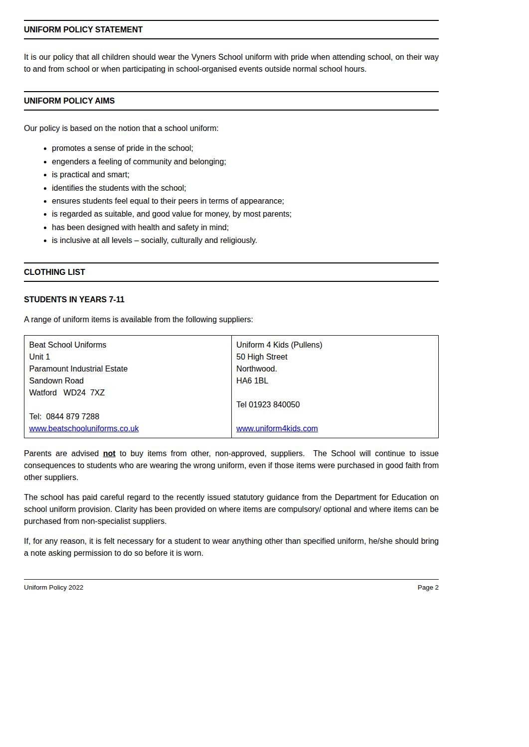Uniform Policy Statement
It is our policy that all children should wear the Vyners School uniform with pride when attending school, on their way to and from school or when participating in school-organised events outside normal school hours.
Uniform Policy Aims
Our policy is based on the notion that a school uniform:
promotes a sense of pride in the school;
engenders a feeling of community and belonging;
is practical and smart;
identifies the students with the school;
ensures students feel equal to their peers in terms of appearance;
is regarded as suitable, and good value for money, by most parents;
has been designed with health and safety in mind;
is inclusive at all levels – socially, culturally and religiously.
Clothing List
Students in Years 7-11
A range of uniform items is available from the following suppliers:
| Beat School Uniforms Unit 1 Paramount Industrial Estate Sandown Road Watford WD24 7XZ Tel: 0844 879 7288 www.beatschooluniforms.co.uk | Uniform 4 Kids (Pullens) 50 High Street Northwood. HA6 1BL Tel 01923 840050 www.uniform4kids.com |
Parents are advised not to buy items from other, non-approved, suppliers. The School will continue to issue consequences to students who are wearing the wrong uniform, even if those items were purchased in good faith from other suppliers.
The school has paid careful regard to the recently issued statutory guidance from the Department for Education on school uniform provision. Clarity has been provided on where items are compulsory/ optional and where items can be purchased from non-specialist suppliers.
If, for any reason, it is felt necessary for a student to wear anything other than specified uniform, he/she should bring a note asking permission to do so before it is worn.
Uniform Policy 2022 Page 2